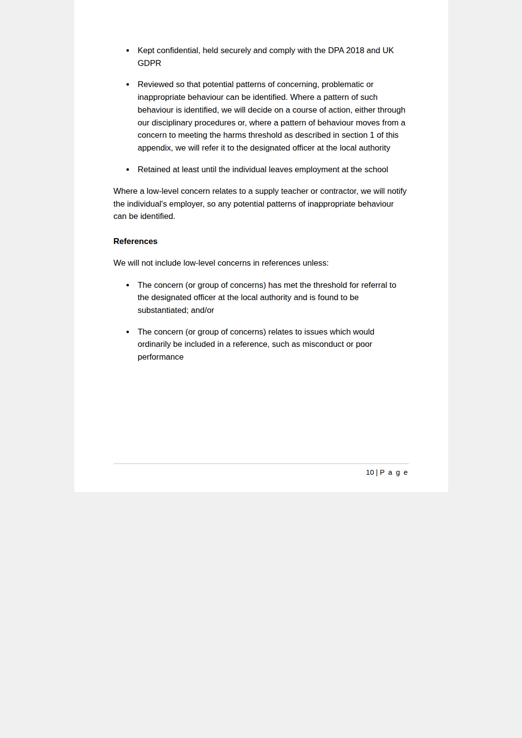Kept confidential, held securely and comply with the DPA 2018 and UK GDPR
Reviewed so that potential patterns of concerning, problematic or inappropriate behaviour can be identified. Where a pattern of such behaviour is identified, we will decide on a course of action, either through our disciplinary procedures or, where a pattern of behaviour moves from a concern to meeting the harms threshold as described in section 1 of this appendix, we will refer it to the designated officer at the local authority
Retained at least until the individual leaves employment at the school
Where a low-level concern relates to a supply teacher or contractor, we will notify the individual's employer, so any potential patterns of inappropriate behaviour can be identified.
References
We will not include low-level concerns in references unless:
The concern (or group of concerns) has met the threshold for referral to the designated officer at the local authority and is found to be substantiated; and/or
The concern (or group of concerns) relates to issues which would ordinarily be included in a reference, such as misconduct or poor performance
10 | P a g e